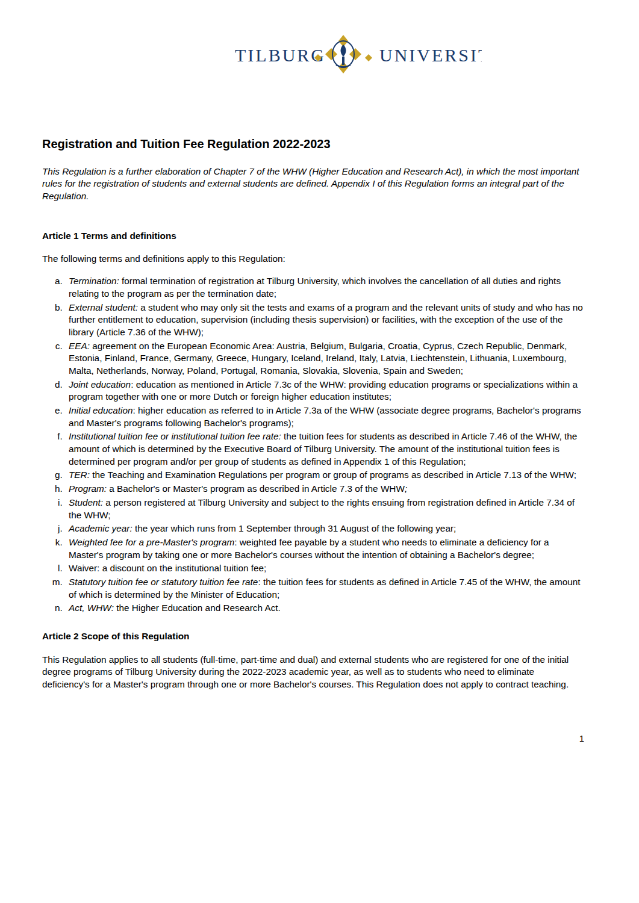TILBURG UNIVERSITY
Registration and Tuition Fee Regulation 2022-2023
This Regulation is a further elaboration of Chapter 7 of the WHW (Higher Education and Research Act), in which the most important rules for the registration of students and external students are defined. Appendix I of this Regulation forms an integral part of the Regulation.
Article 1 Terms and definitions
The following terms and definitions apply to this Regulation:
Termination: formal termination of registration at Tilburg University, which involves the cancellation of all duties and rights relating to the program as per the termination date;
External student: a student who may only sit the tests and exams of a program and the relevant units of study and who has no further entitlement to education, supervision (including thesis supervision) or facilities, with the exception of the use of the library (Article 7.36 of the WHW);
EEA: agreement on the European Economic Area: Austria, Belgium, Bulgaria, Croatia, Cyprus, Czech Republic, Denmark, Estonia, Finland, France, Germany, Greece, Hungary, Iceland, Ireland, Italy, Latvia, Liechtenstein, Lithuania, Luxembourg, Malta, Netherlands, Norway, Poland, Portugal, Romania, Slovakia, Slovenia, Spain and Sweden;
Joint education: education as mentioned in Article 7.3c of the WHW: providing education programs or specializations within a program together with one or more Dutch or foreign higher education institutes;
Initial education: higher education as referred to in Article 7.3a of the WHW (associate degree programs, Bachelor's programs and Master's programs following Bachelor's programs);
Institutional tuition fee or institutional tuition fee rate: the tuition fees for students as described in Article 7.46 of the WHW, the amount of which is determined by the Executive Board of Tilburg University. The amount of the institutional tuition fees is determined per program and/or per group of students as defined in Appendix 1 of this Regulation;
TER: the Teaching and Examination Regulations per program or group of programs as described in Article 7.13 of the WHW;
Program: a Bachelor's or Master's program as described in Article 7.3 of the WHW;
Student: a person registered at Tilburg University and subject to the rights ensuing from registration defined in Article 7.34 of the WHW;
Academic year: the year which runs from 1 September through 31 August of the following year;
Weighted fee for a pre-Master's program: weighted fee payable by a student who needs to eliminate a deficiency for a Master's program by taking one or more Bachelor's courses without the intention of obtaining a Bachelor's degree;
Waiver: a discount on the institutional tuition fee;
Statutory tuition fee or statutory tuition fee rate: the tuition fees for students as defined in Article 7.45 of the WHW, the amount of which is determined by the Minister of Education;
Act, WHW: the Higher Education and Research Act.
Article 2 Scope of this Regulation
This Regulation applies to all students (full-time, part-time and dual) and external students who are registered for one of the initial degree programs of Tilburg University during the 2022-2023 academic year, as well as to students who need to eliminate deficiency's for a Master's program through one or more Bachelor's courses. This Regulation does not apply to contract teaching.
1